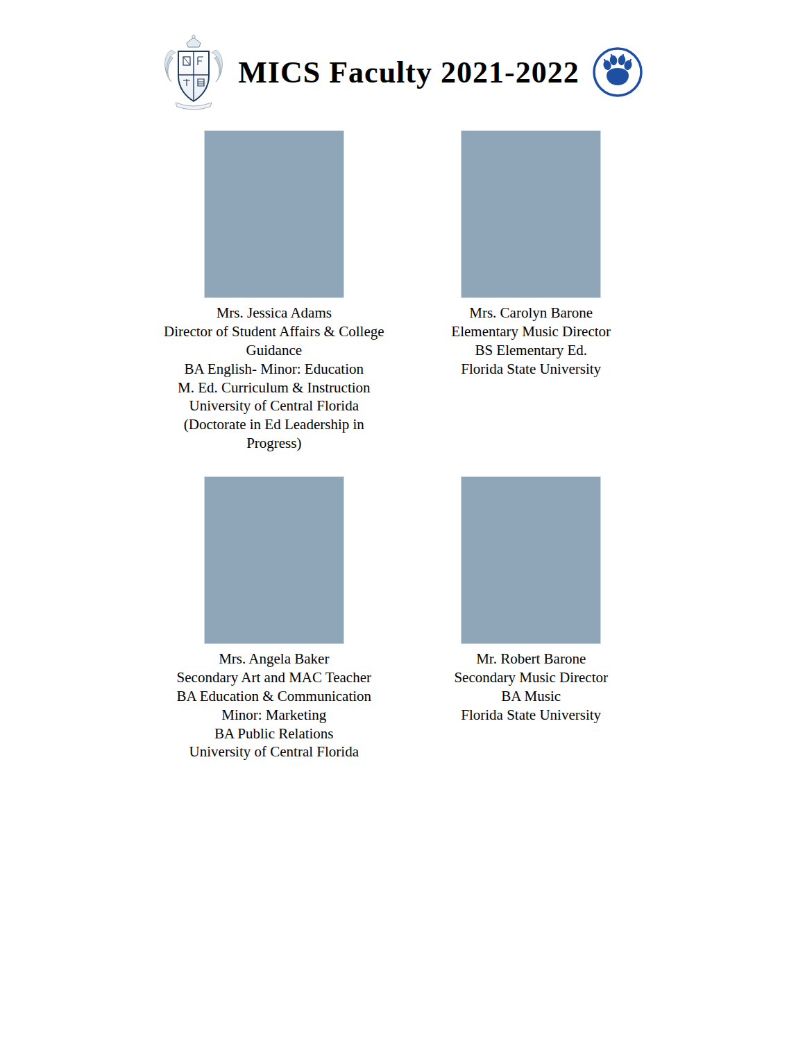MICS Faculty 2021-2022
Mrs. Jessica Adams Director of Student Affairs & College Guidance
BA English- Minor: Education
M. Ed. Curriculum & Instruction
University of Central Florida
(Doctorate in Ed Leadership in Progress)
Mrs. Carolyn Barone Elementary Music Director
BS Elementary Ed.
Florida State University
Mrs. Angela Baker Secondary Art and MAC Teacher
BA Education & Communication
Minor: Marketing
BA Public Relations
University of Central Florida
Mr. Robert Barone Secondary Music Director
BA Music
Florida State University